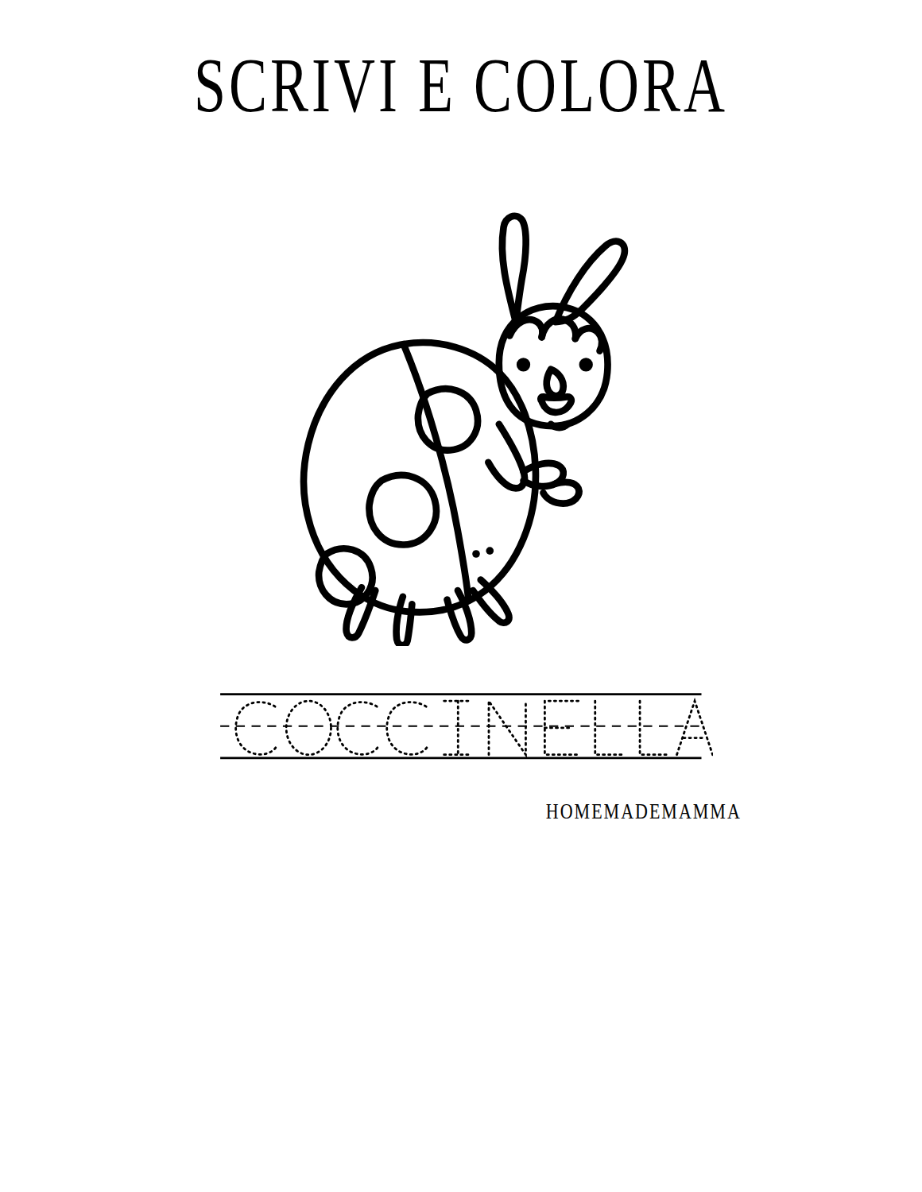Scrivi e colora
Coccinella Contorno in bianco e nero di una coccinella sorridente con antenne, macchie e zampe, pronta da colorare.
COCCINELLA Righe di scrittura con la parola COCCINELLA tratteggiata da ricalcare.
Homemademamma